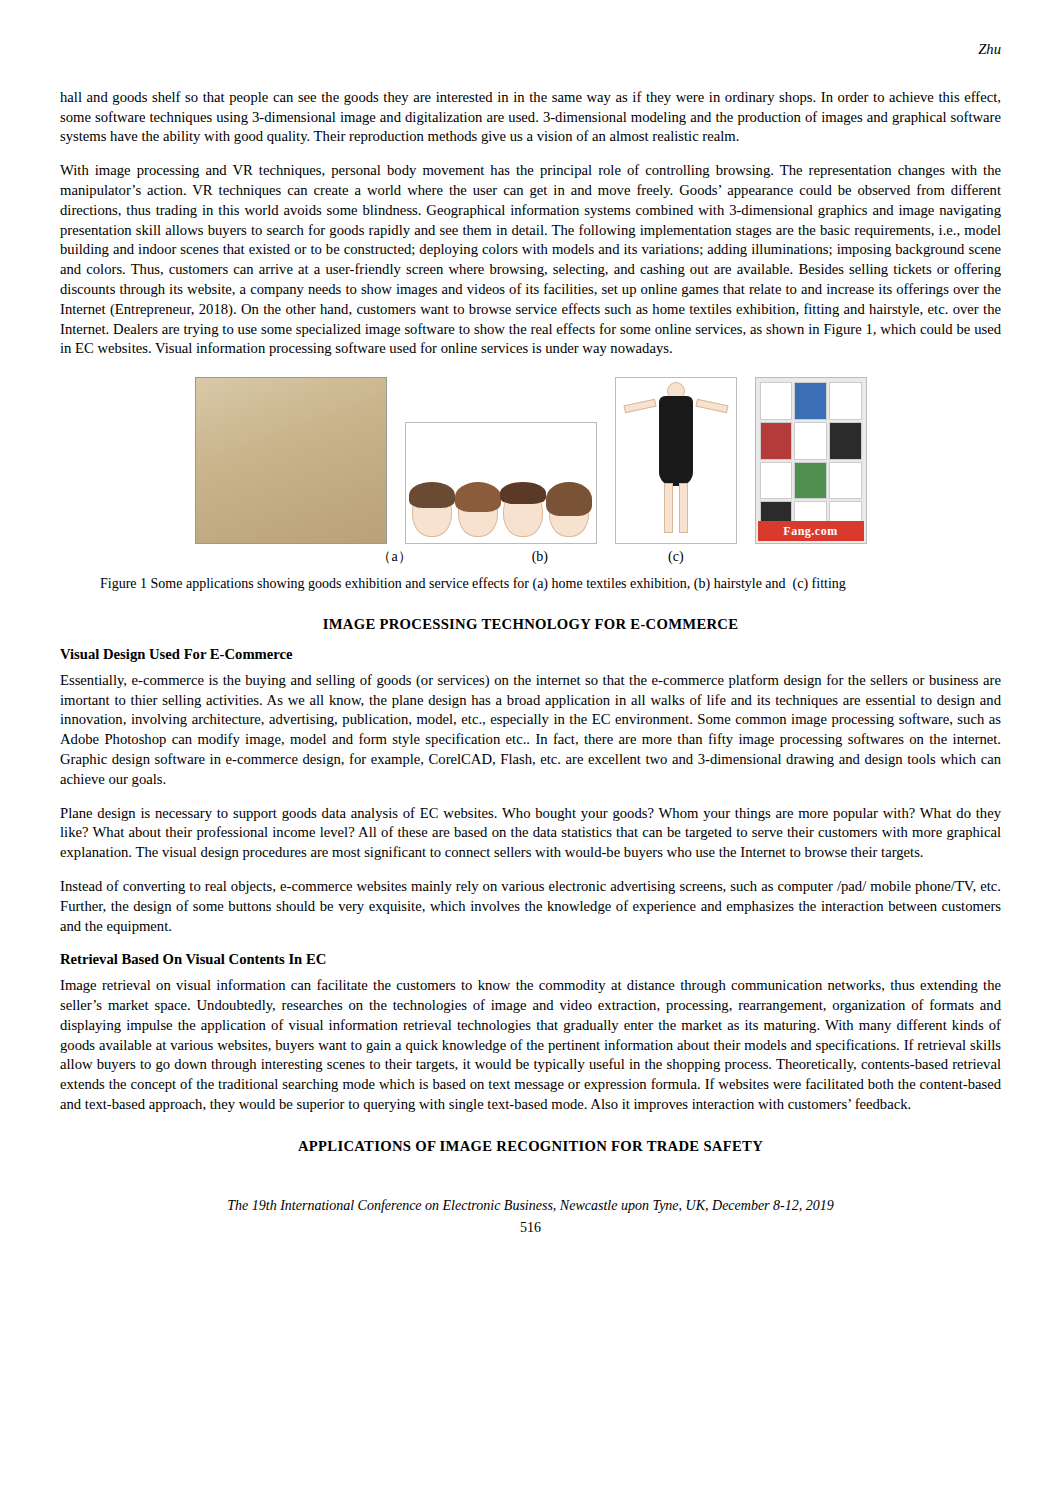Zhu
hall and goods shelf so that people can see the goods they are interested in in the same way as if they were in ordinary shops. In order to achieve this effect, some software techniques using 3-dimensional image and digitalization are used. 3-dimensional modeling and the production of images and graphical software systems have the ability with good quality. Their reproduction methods give us a vision of an almost realistic realm.
With image processing and VR techniques, personal body movement has the principal role of controlling browsing. The representation changes with the manipulator’s action. VR techniques can create a world where the user can get in and move freely. Goods’ appearance could be observed from different directions, thus trading in this world avoids some blindness. Geographical information systems combined with 3-dimensional graphics and image navigating presentation skill allows buyers to search for goods rapidly and see them in detail. The following implementation stages are the basic requirements, i.e., model building and indoor scenes that existed or to be constructed; deploying colors with models and its variations; adding illuminations; imposing background scene and colors. Thus, customers can arrive at a user-friendly screen where browsing, selecting, and cashing out are available. Besides selling tickets or offering discounts through its website, a company needs to show images and videos of its facilities, set up online games that relate to and increase its offerings over the Internet (Entrepreneur, 2018). On the other hand, customers want to browse service effects such as home textiles exhibition, fitting and hairstyle, etc. over the Internet. Dealers are trying to use some specialized image software to show the real effects for some online services, as shown in Figure 1, which could be used in EC websites. Visual information processing software used for online services is under way nowadays.
Fang.com
（a） (b) (c)
Figure 1 Some applications showing goods exhibition and service effects for (a) home textiles exhibition, (b) hairstyle and (c) fitting
IMAGE PROCESSING TECHNOLOGY FOR E-COMMERCE
Visual Design Used For E-Commerce
Essentially, e-commerce is the buying and selling of goods (or services) on the internet so that the e-commerce platform design for the sellers or business are imortant to thier selling activities. As we all know, the plane design has a broad application in all walks of life and its techniques are essential to design and innovation, involving architecture, advertising, publication, model, etc., especially in the EC environment. Some common image processing software, such as Adobe Photoshop can modify image, model and form style specification etc.. In fact, there are more than fifty image processing softwares on the internet. Graphic design software in e-commerce design, for example, CorelCAD, Flash, etc. are excellent two and 3-dimensional drawing and design tools which can achieve our goals.
Plane design is necessary to support goods data analysis of EC websites. Who bought your goods? Whom your things are more popular with? What do they like? What about their professional income level? All of these are based on the data statistics that can be targeted to serve their customers with more graphical explanation. The visual design procedures are most significant to connect sellers with would-be buyers who use the Internet to browse their targets.
Instead of converting to real objects, e-commerce websites mainly rely on various electronic advertising screens, such as computer /pad/ mobile phone/TV, etc. Further, the design of some buttons should be very exquisite, which involves the knowledge of experience and emphasizes the interaction between customers and the equipment.
Retrieval Based On Visual Contents In EC
Image retrieval on visual information can facilitate the customers to know the commodity at distance through communication networks, thus extending the seller’s market space. Undoubtedly, researches on the technologies of image and video extraction, processing, rearrangement, organization of formats and displaying impulse the application of visual information retrieval technologies that gradually enter the market as its maturing. With many different kinds of goods available at various websites, buyers want to gain a quick knowledge of the pertinent information about their models and specifications. If retrieval skills allow buyers to go down through interesting scenes to their targets, it would be typically useful in the shopping process. Theoretically, contents-based retrieval extends the concept of the traditional searching mode which is based on text message or expression formula. If websites were facilitated both the content-based and text-based approach, they would be superior to querying with single text-based mode. Also it improves interaction with customers’ feedback.
APPLICATIONS OF IMAGE RECOGNITION FOR TRADE SAFETY
The 19th International Conference on Electronic Business, Newcastle upon Tyne, UK, December 8-12, 2019
516